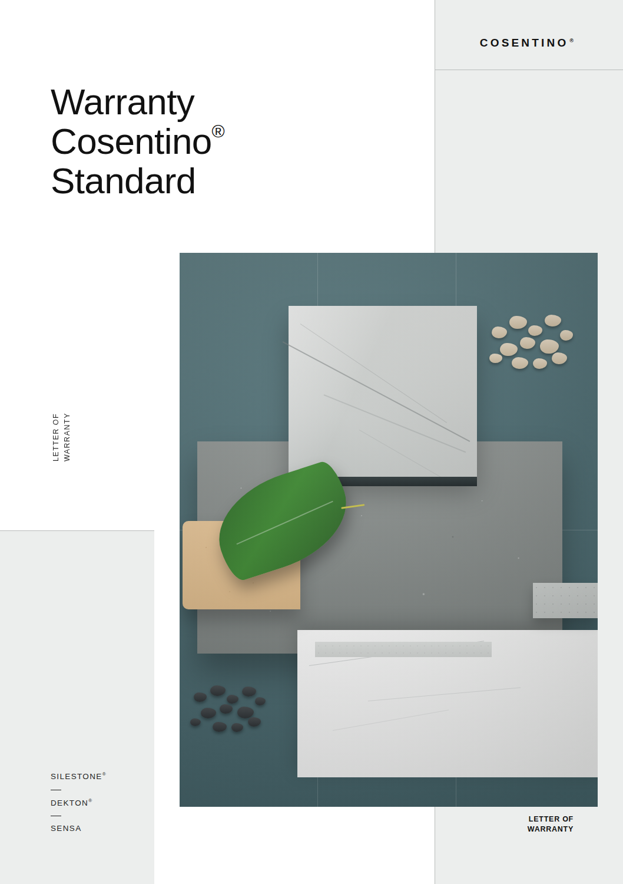COSENTINO®
Warranty
Cosentino®
Standard
Letter of
Warranty
SILESTONE®
DEKTON®
SENSA
Letter of
Warranty
Cover page: Warranty Cosentino Standard. Letter of Warranty. Brands: Silestone, Dekton, Sensa.